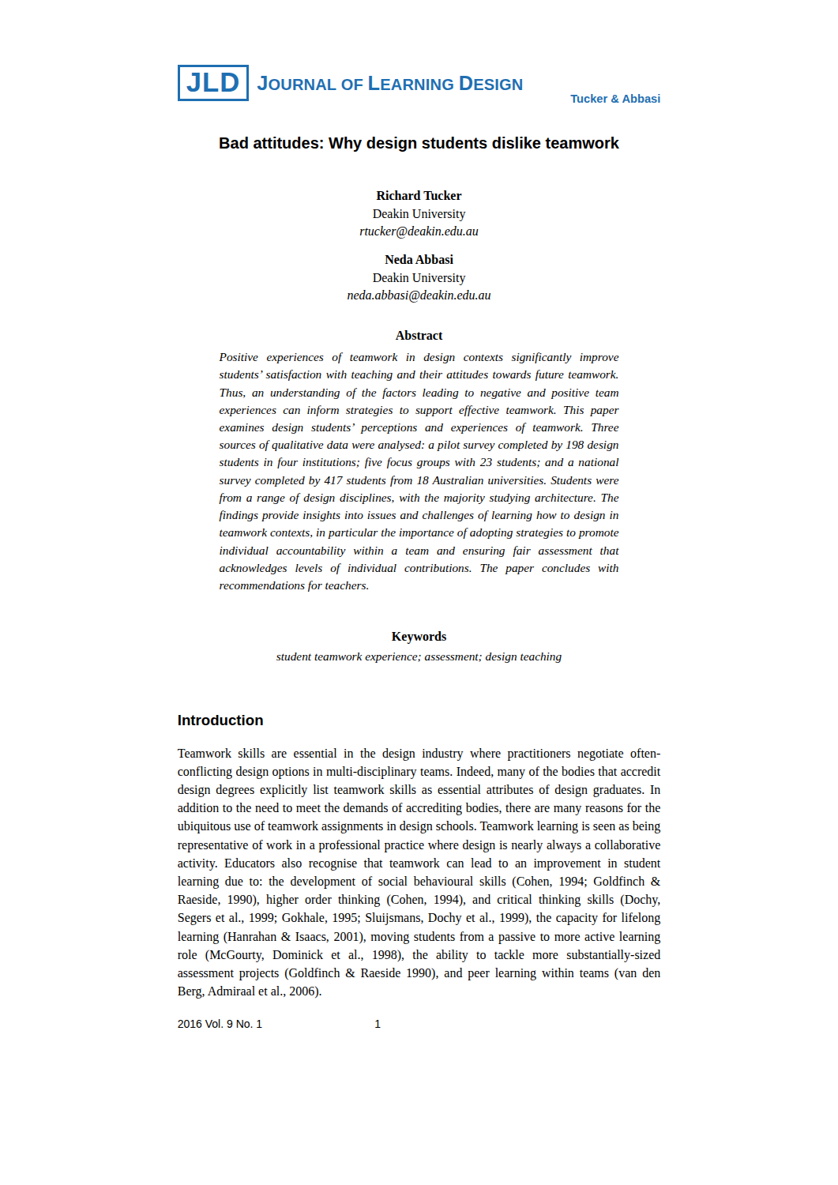JLD
JOURNAL OF LEARNING DESIGN
Tucker & Abbasi
Bad attitudes: Why design students dislike teamwork
Richard Tucker
Deakin University
rtucker@deakin.edu.au
Neda Abbasi
Deakin University
neda.abbasi@deakin.edu.au
Abstract
Positive experiences of teamwork in design contexts significantly improve students’ satisfaction with teaching and their attitudes towards future teamwork. Thus, an understanding of the factors leading to negative and positive team experiences can inform strategies to support effective teamwork. This paper examines design students’ perceptions and experiences of teamwork. Three sources of qualitative data were analysed: a pilot survey completed by 198 design students in four institutions; five focus groups with 23 students; and a national survey completed by 417 students from 18 Australian universities. Students were from a range of design disciplines, with the majority studying architecture. The findings provide insights into issues and challenges of learning how to design in teamwork contexts, in particular the importance of adopting strategies to promote individual accountability within a team and ensuring fair assessment that acknowledges levels of individual contributions. The paper concludes with recommendations for teachers.
Keywords
student teamwork experience; assessment; design teaching
Introduction
Teamwork skills are essential in the design industry where practitioners negotiate often-conflicting design options in multi-disciplinary teams. Indeed, many of the bodies that accredit design degrees explicitly list teamwork skills as essential attributes of design graduates. In addition to the need to meet the demands of accrediting bodies, there are many reasons for the ubiquitous use of teamwork assignments in design schools. Teamwork learning is seen as being representative of work in a professional practice where design is nearly always a collaborative activity. Educators also recognise that teamwork can lead to an improvement in student learning due to: the development of social behavioural skills (Cohen, 1994; Goldfinch & Raeside, 1990), higher order thinking (Cohen, 1994), and critical thinking skills (Dochy, Segers et al., 1999; Gokhale, 1995; Sluijsmans, Dochy et al., 1999), the capacity for lifelong learning (Hanrahan & Isaacs, 2001), moving students from a passive to more active learning role (McGourty, Dominick et al., 1998), the ability to tackle more substantially-sized assessment projects (Goldfinch & Raeside 1990), and peer learning within teams (van den Berg, Admiraal et al., 2006).
2016 Vol. 9 No. 1
1